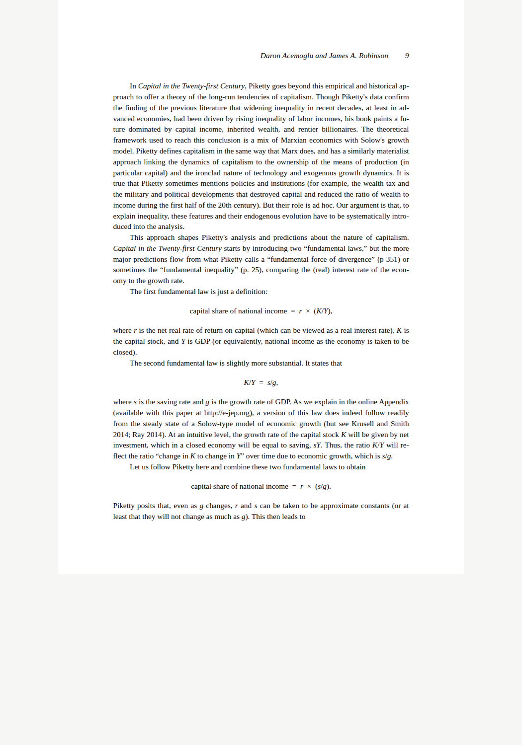Daron Acemoglu and James A. Robinson 9
In Capital in the Twenty-first Century, Piketty goes beyond this empirical and historical approach to offer a theory of the long-run tendencies of capitalism. Though Piketty's data confirm the finding of the previous literature that widening inequality in recent decades, at least in advanced economies, had been driven by rising inequality of labor incomes, his book paints a future dominated by capital income, inherited wealth, and rentier billionaires. The theoretical framework used to reach this conclusion is a mix of Marxian economics with Solow's growth model. Piketty defines capitalism in the same way that Marx does, and has a similarly materialist approach linking the dynamics of capitalism to the ownership of the means of production (in particular capital) and the ironclad nature of technology and exogenous growth dynamics. It is true that Piketty sometimes mentions policies and institutions (for example, the wealth tax and the military and political developments that destroyed capital and reduced the ratio of wealth to income during the first half of the 20th century). But their role is ad hoc. Our argument is that, to explain inequality, these features and their endogenous evolution have to be systematically introduced into the analysis.
This approach shapes Piketty's analysis and predictions about the nature of capitalism. Capital in the Twenty-first Century starts by introducing two “fundamental laws,” but the more major predictions flow from what Piketty calls a “fundamental force of divergence” (p 351) or sometimes the “fundamental inequality” (p. 25), comparing the (real) interest rate of the economy to the growth rate.
The first fundamental law is just a definition:
capital share of national income = r × (K/Y),
where r is the net real rate of return on capital (which can be viewed as a real interest rate), K is the capital stock, and Y is GDP (or equivalently, national income as the economy is taken to be closed).
The second fundamental law is slightly more substantial. It states that
K/Y = s/g,
where s is the saving rate and g is the growth rate of GDP. As we explain in the online Appendix (available with this paper at http://e-jep.org), a version of this law does indeed follow readily from the steady state of a Solow-type model of economic growth (but see Krusell and Smith 2014; Ray 2014). At an intuitive level, the growth rate of the capital stock K will be given by net investment, which in a closed economy will be equal to saving, sY. Thus, the ratio K/Y will reflect the ratio “change in K to change in Y” over time due to economic growth, which is s/g.
Let us follow Piketty here and combine these two fundamental laws to obtain
capital share of national income = r × (s/g).
Piketty posits that, even as g changes, r and s can be taken to be approximate constants (or at least that they will not change as much as g). This then leads to